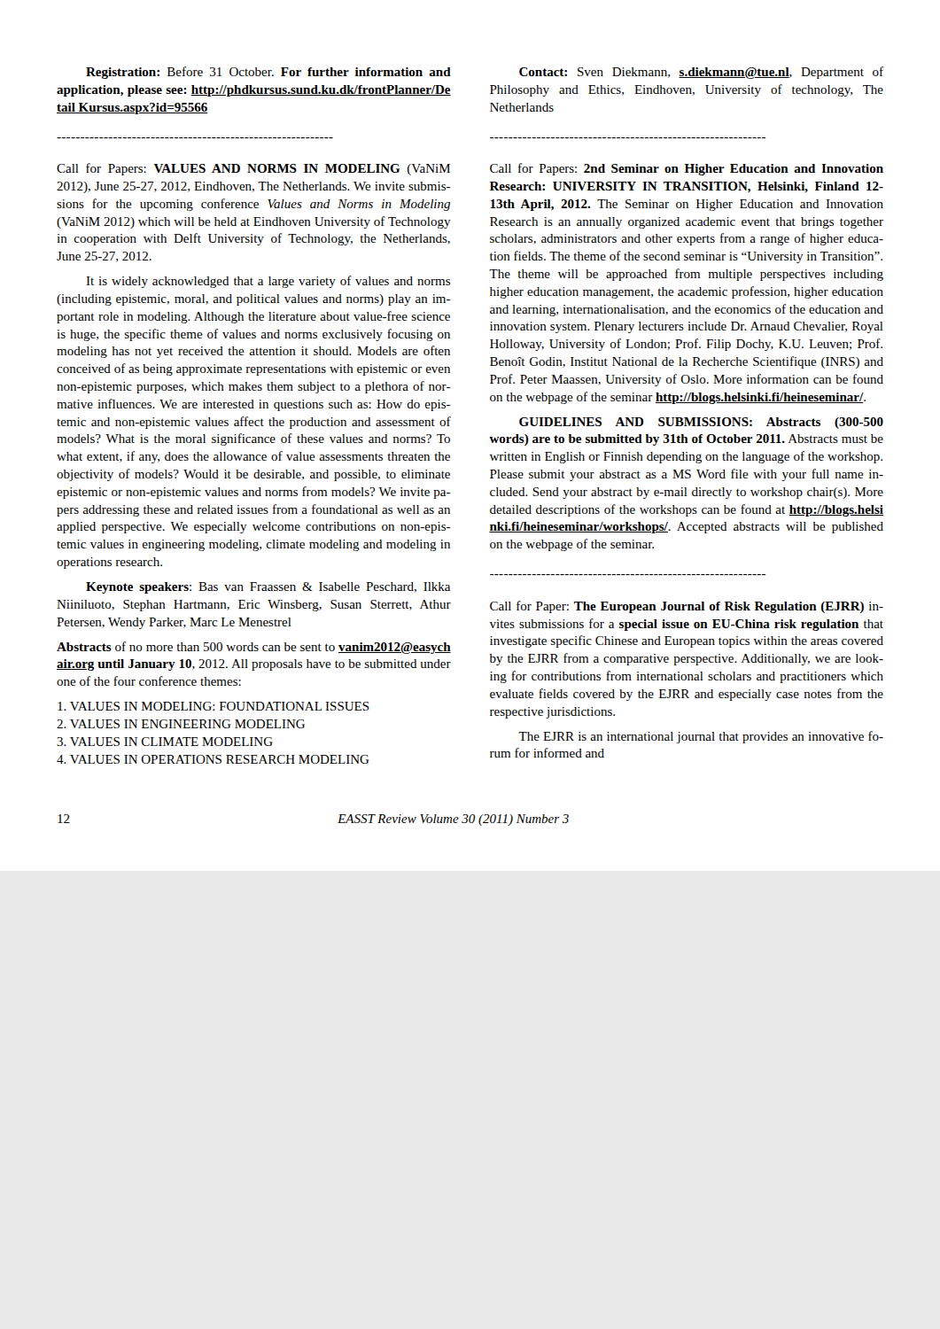Registration: Before 31 October. For further information and application, please see: http://phdkursus.sund.ku.dk/frontPlanner/Detail Kursus.aspx?id=95566
-----------------------------------------------------------
Call for Papers: VALUES AND NORMS IN MODELING (VaNiM 2012), June 25-27, 2012, Eindhoven, The Netherlands. We invite submissions for the upcoming conference Values and Norms in Modeling (VaNiM 2012) which will be held at Eindhoven University of Technology in cooperation with Delft University of Technology, the Netherlands, June 25-27, 2012.
It is widely acknowledged that a large variety of values and norms (including epistemic, moral, and political values and norms) play an important role in modeling. Although the literature about value-free science is huge, the specific theme of values and norms exclusively focusing on modeling has not yet received the attention it should. Models are often conceived of as being approximate representations with epistemic or even non-epistemic purposes, which makes them subject to a plethora of normative influences. We are interested in questions such as: How do epistemic and non-epistemic values affect the production and assessment of models? What is the moral significance of these values and norms? To what extent, if any, does the allowance of value assessments threaten the objectivity of models? Would it be desirable, and possible, to eliminate epistemic or non-epistemic values and norms from models? We invite papers addressing these and related issues from a foundational as well as an applied perspective. We especially welcome contributions on non-epistemic values in engineering modeling, climate modeling and modeling in operations research.
Keynote speakers: Bas van Fraassen & Isabelle Peschard, Ilkka Niiniluoto, Stephan Hartmann, Eric Winsberg, Susan Sterrett, Athur Petersen, Wendy Parker, Marc Le Menestrel
Abstracts of no more than 500 words can be sent to vanim2012@easychair.org until January 10, 2012. All proposals have to be submitted under one of the four conference themes:
1. VALUES IN MODELING: FOUNDATIONAL ISSUES
2. VALUES IN ENGINEERING MODELING
3. VALUES IN CLIMATE MODELING
4. VALUES IN OPERATIONS RESEARCH MODELING
Contact: Sven Diekmann, s.diekmann@tue.nl, Department of Philosophy and Ethics, Eindhoven, University of technology, The Netherlands
-----------------------------------------------------------
Call for Papers: 2nd Seminar on Higher Education and Innovation Research: UNIVERSITY IN TRANSITION, Helsinki, Finland 12-13th April, 2012. The Seminar on Higher Education and Innovation Research is an annually organized academic event that brings together scholars, administrators and other experts from a range of higher education fields. The theme of the second seminar is “University in Transition”. The theme will be approached from multiple perspectives including higher education management, the academic profession, higher education and learning, internationalisation, and the economics of the education and innovation system. Plenary lecturers include Dr. Arnaud Chevalier, Royal Holloway, University of London; Prof. Filip Dochy, K.U. Leuven; Prof. Benoît Godin, Institut National de la Recherche Scientifique (INRS) and Prof. Peter Maassen, University of Oslo. More information can be found on the webpage of the seminar http://blogs.helsinki.fi/heineseminar/.
GUIDELINES AND SUBMISSIONS: Abstracts (300-500 words) are to be submitted by 31th of October 2011. Abstracts must be written in English or Finnish depending on the language of the workshop. Please submit your abstract as a MS Word file with your full name included. Send your abstract by e-mail directly to workshop chair(s). More detailed descriptions of the workshops can be found at http://blogs.helsinki.fi/heineseminar/workshops/. Accepted abstracts will be published on the webpage of the seminar.
-----------------------------------------------------------
Call for Paper: The European Journal of Risk Regulation (EJRR) invites submissions for a special issue on EU-China risk regulation that investigate specific Chinese and European topics within the areas covered by the EJRR from a comparative perspective. Additionally, we are looking for contributions from international scholars and practitioners which evaluate fields covered by the EJRR and especially case notes from the respective jurisdictions.
The EJRR is an international journal that provides an innovative forum for informed and
12
EASST Review Volume 30 (2011) Number 3